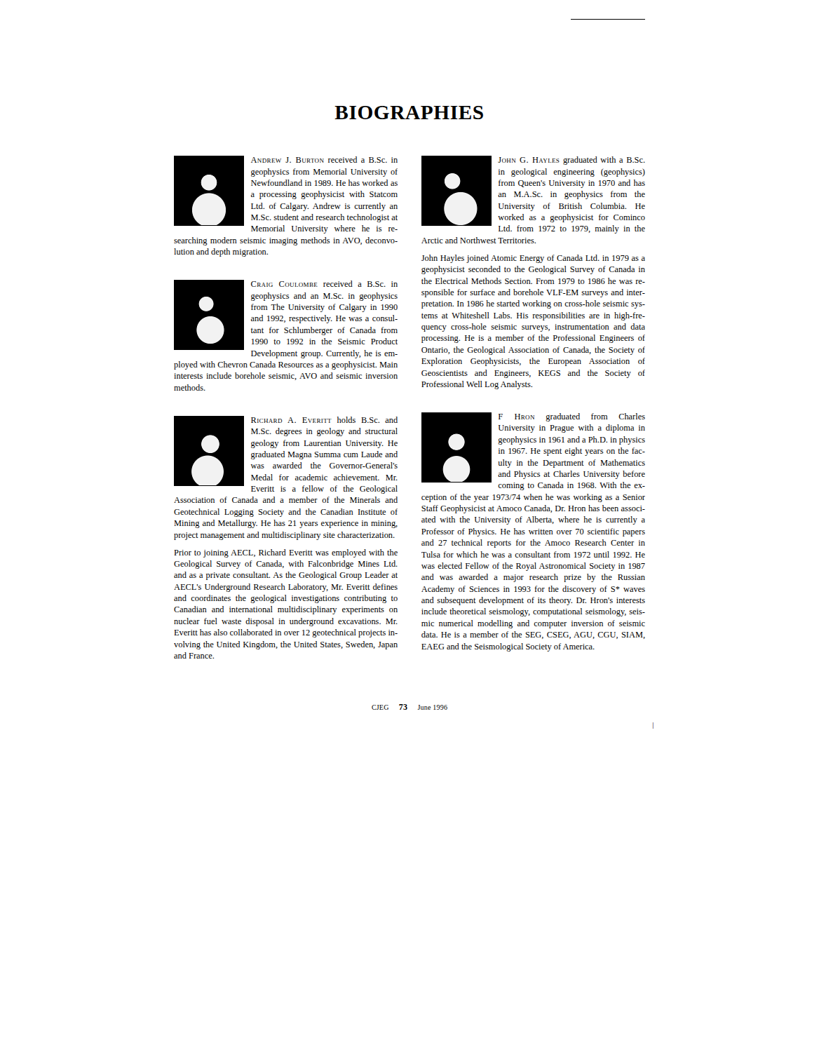BIOGRAPHIES
Andrew J. Burton received a B.Sc. in geophysics from Memorial University of Newfoundland in 1989. He has worked as a processing geophysicist with Statcom Ltd. of Calgary. Andrew is currently an M.Sc. student and research technologist at Memorial University where he is researching modern seismic imaging methods in AVO, deconvolution and depth migration.
Craig Coulombe received a B.Sc. in geophysics and an M.Sc. in geophysics from The University of Calgary in 1990 and 1992, respectively. He was a consultant for Schlumberger of Canada from 1990 to 1992 in the Seismic Product Development group. Currently, he is employed with Chevron Canada Resources as a geophysicist. Main interests include borehole seismic, AVO and seismic inversion methods.
Richard A. Everitt holds B.Sc. and M.Sc. degrees in geology and structural geology from Laurentian University. He graduated Magna Summa cum Laude and was awarded the Governor-General's Medal for academic achievement. Mr. Everitt is a fellow of the Geological Association of Canada and a member of the Minerals and Geotechnical Logging Society and the Canadian Institute of Mining and Metallurgy. He has 21 years experience in mining, project management and multidisciplinary site characterization.
Prior to joining AECL, Richard Everitt was employed with the Geological Survey of Canada, with Falconbridge Mines Ltd. and as a private consultant. As the Geological Group Leader at AECL's Underground Research Laboratory, Mr. Everitt defines and coordinates the geological investigations contributing to Canadian and international multidisciplinary experiments on nuclear fuel waste disposal in underground excavations. Mr. Everitt has also collaborated in over 12 geotechnical projects involving the United Kingdom, the United States, Sweden, Japan and France.
John G. Hayles graduated with a B.Sc. in geological engineering (geophysics) from Queen's University in 1970 and has an M.A.Sc. in geophysics from the University of British Columbia. He worked as a geophysicist for Cominco Ltd. from 1972 to 1979, mainly in the Arctic and Northwest Territories.
John Hayles joined Atomic Energy of Canada Ltd. in 1979 as a geophysicist seconded to the Geological Survey of Canada in the Electrical Methods Section. From 1979 to 1986 he was responsible for surface and borehole VLF-EM surveys and interpretation. In 1986 he started working on cross-hole seismic systems at Whiteshell Labs. His responsibilities are in high-frequency cross-hole seismic surveys, instrumentation and data processing. He is a member of the Professional Engineers of Ontario, the Geological Association of Canada, the Society of Exploration Geophysicists, the European Association of Geoscientists and Engineers, KEGS and the Society of Professional Well Log Analysts.
F Hron graduated from Charles University in Prague with a diploma in geophysics in 1961 and a Ph.D. in physics in 1967. He spent eight years on the faculty in the Department of Mathematics and Physics at Charles University before coming to Canada in 1968. With the exception of the year 1973/74 when he was working as a Senior Staff Geophysicist at Amoco Canada, Dr. Hron has been associated with the University of Alberta, where he is currently a Professor of Physics. He has written over 70 scientific papers and 27 technical reports for the Amoco Research Center in Tulsa for which he was a consultant from 1972 until 1992. He was elected Fellow of the Royal Astronomical Society in 1987 and was awarded a major research prize by the Russian Academy of Sciences in 1993 for the discovery of S* waves and subsequent development of its theory. Dr. Hron's interests include theoretical seismology, computational seismology, seismic numerical modelling and computer inversion of seismic data. He is a member of the SEG, CSEG, AGU, CGU, SIAM, EAEG and the Seismological Society of America.
CJEG 73 June 1996
|